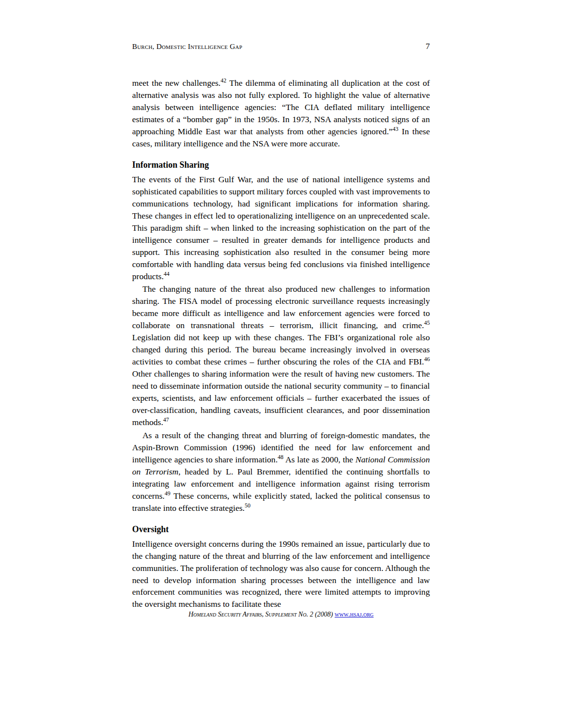Burch, Domestic Intelligence Gap
7
meet the new challenges.42 The dilemma of eliminating all duplication at the cost of alternative analysis was also not fully explored. To highlight the value of alternative analysis between intelligence agencies: “The CIA deflated military intelligence estimates of a “bomber gap” in the 1950s. In 1973, NSA analysts noticed signs of an approaching Middle East war that analysts from other agencies ignored.”43 In these cases, military intelligence and the NSA were more accurate.
Information Sharing
The events of the First Gulf War, and the use of national intelligence systems and sophisticated capabilities to support military forces coupled with vast improvements to communications technology, had significant implications for information sharing. These changes in effect led to operationalizing intelligence on an unprecedented scale. This paradigm shift – when linked to the increasing sophistication on the part of the intelligence consumer – resulted in greater demands for intelligence products and support. This increasing sophistication also resulted in the consumer being more comfortable with handling data versus being fed conclusions via finished intelligence products.44
The changing nature of the threat also produced new challenges to information sharing. The FISA model of processing electronic surveillance requests increasingly became more difficult as intelligence and law enforcement agencies were forced to collaborate on transnational threats – terrorism, illicit financing, and crime.45 Legislation did not keep up with these changes. The FBI’s organizational role also changed during this period. The bureau became increasingly involved in overseas activities to combat these crimes – further obscuring the roles of the CIA and FBI.46 Other challenges to sharing information were the result of having new customers. The need to disseminate information outside the national security community – to financial experts, scientists, and law enforcement officials – further exacerbated the issues of over-classification, handling caveats, insufficient clearances, and poor dissemination methods.47
As a result of the changing threat and blurring of foreign-domestic mandates, the Aspin-Brown Commission (1996) identified the need for law enforcement and intelligence agencies to share information.48 As late as 2000, the National Commission on Terrorism, headed by L. Paul Bremmer, identified the continuing shortfalls to integrating law enforcement and intelligence information against rising terrorism concerns.49 These concerns, while explicitly stated, lacked the political consensus to translate into effective strategies.50
Oversight
Intelligence oversight concerns during the 1990s remained an issue, particularly due to the changing nature of the threat and blurring of the law enforcement and intelligence communities. The proliferation of technology was also cause for concern. Although the need to develop information sharing processes between the intelligence and law enforcement communities was recognized, there were limited attempts to improving the oversight mechanisms to facilitate these
Homeland Security Affairs, Supplement No. 2 (2008) www.hsaj.org